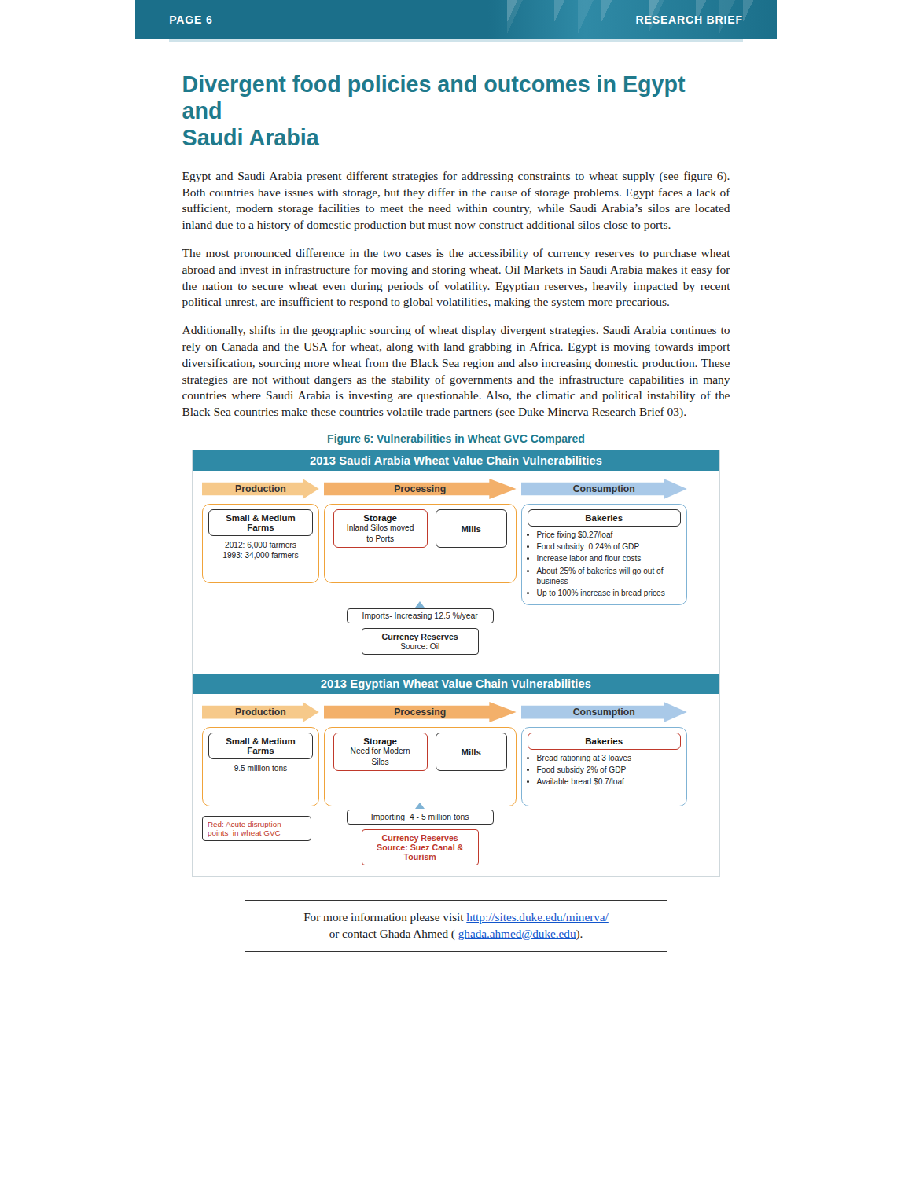PAGE 6
RESEARCH BRIEF
Divergent food policies and outcomes in Egypt and
Saudi Arabia
Egypt and Saudi Arabia present different strategies for addressing constraints to wheat supply (see figure 6). Both countries have issues with storage, but they differ in the cause of storage problems. Egypt faces a lack of sufficient, modern storage facilities to meet the need within country, while Saudi Arabia’s silos are located inland due to a history of domestic production but must now construct additional silos close to ports.
The most pronounced difference in the two cases is the accessibility of currency reserves to purchase wheat abroad and invest in infrastructure for moving and storing wheat. Oil Markets in Saudi Arabia makes it easy for the nation to secure wheat even during periods of volatility. Egyptian reserves, heavily impacted by recent political unrest, are insufficient to respond to global volatilities, making the system more precarious.
Additionally, shifts in the geographic sourcing of wheat display divergent strategies. Saudi Arabia continues to rely on Canada and the USA for wheat, along with land grabbing in Africa. Egypt is moving towards import diversification, sourcing more wheat from the Black Sea region and also increasing domestic production. These strategies are not without dangers as the stability of governments and the infrastructure capabilities in many countries where Saudi Arabia is investing are questionable. Also, the climatic and political instability of the Black Sea countries make these countries volatile trade partners (see Duke Minerva Research Brief 03).
Figure 6: Vulnerabilities in Wheat GVC Compared
2013 Saudi Arabia Wheat Value Chain Vulnerabilities
Production
Processing
Consumption
Small & Medium Farms
2012: 6,000 farmers
1993: 34,000 farmers
Storage Inland Silos moved
to Ports
Mills
Bakeries
Price fixing $0.27/loaf
Food subsidy 0.24% of GDP
Increase labor and flour costs
About 25% of bakeries will go out of business
Up to 100% increase in bread prices
Imports- Increasing 12.5 %/year
Currency Reserves Source: Oil
2013 Egyptian Wheat Value Chain Vulnerabilities
Production
Processing
Consumption
Small & Medium Farms
9.5 million tons
Storage Need for Modern
Silos
Mills
Bakeries
Bread rationing at 3 loaves
Food subsidy 2% of GDP
Available bread $0.7/loaf
Red: Acute disruption points in wheat GVC
Importing 4 - 5 million tons
Currency Reserves Source: Suez Canal & Tourism
For more information please visit http://sites.duke.edu/minerva/
or contact Ghada Ahmed ( ghada.ahmed@duke.edu).